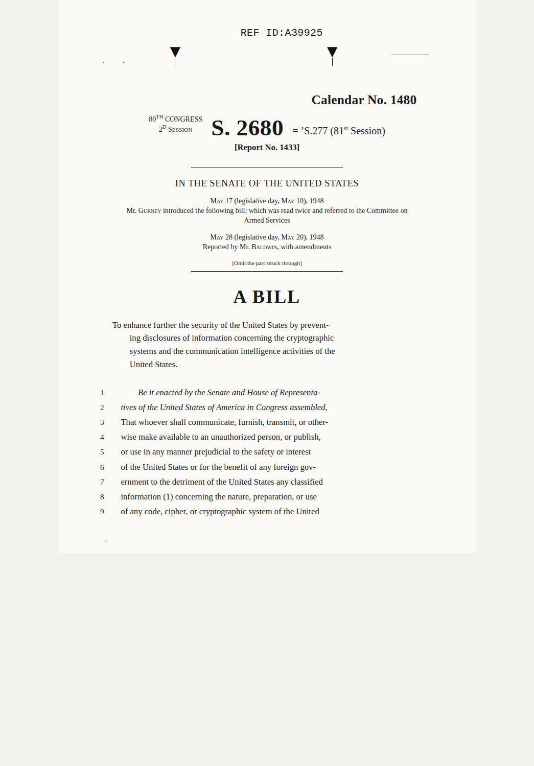REF ID:A39925
. . ▼ ▼
Calendar No. 1480
80TH CONGRESS2D SESSION S. 2680 = ’S.277 (81 st Session)
[Report No. 1433]
IN THE SENATE OF THE UNITED STATES
May 17 (legislative day, May 10), 1948
Mr. Gurney introduced the following bill; which was read twice and referred to the Committee on Armed Services
May 28 (legislative day, May 20), 1948
Reported by Mr. Baldwin, with amendments
[Omit the part struck through]
A BILL
To enhance further the security of the United States by prevent-
ing disclosures of information concerning the cryptographic
systems and the communication intelligence activities of the
United States.
1 Be it enacted by the Senate and House of Representa-
2 tives of the United States of America in Congress assembled,
3 That whoever shall communicate, furnish, transmit, or other-
4 wise make available to an unauthorized person, or publish,
5 or use in any manner prejudicial to the safety or interest
6 of the United States or for the benefit of any foreign gov-
7 ernment to the detriment of the United States any classified
8 information (1) concerning the nature, preparation, or use
9 of any code, cipher, or cryptographic system of the United
,